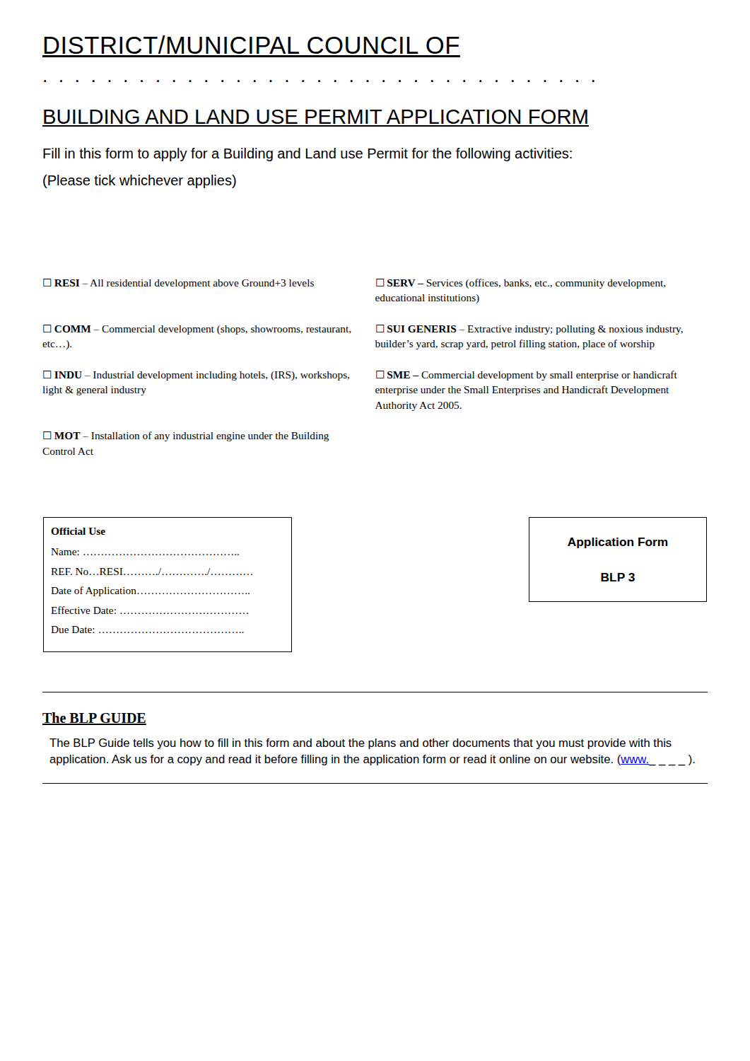DISTRICT/MUNICIPAL COUNCIL OF
. . . . . . . . . . . . . . . . . . . . . . . . . . . . . . . . . . .
BUILDING AND LAND USE PERMIT APPLICATION FORM
Fill in this form to apply for a Building and Land use Permit for the following activities:
(Please tick whichever applies)
| ☐ RESI – All residential development above Ground+3 levels | ☐ SERV – Services (offices, banks, etc., community development, educational institutions) |
| ☐ COMM – Commercial development (shops, showrooms, restaurant, etc…). | ☐ SUI GENERIS – Extractive industry; polluting & noxious industry, builder’s yard, scrap yard, petrol filling station, place of worship |
| ☐ INDU – Industrial development including hotels, (IRS), workshops, light & general industry | ☐ SME – Commercial development by small enterprise or handicraft enterprise under the Small Enterprises and Handicraft Development Authority Act 2005. |
| ☐ MOT – Installation of any industrial engine under the Building Control Act | |
| Official Use Name: …………………………………….. REF. No…RESI………./…………./………… Date of Application………………………….. Effective Date: ……………………………… Due Date: ………………………………….. | Application Form BLP 3 |
The BLP GUIDE
The BLP Guide tells you how to fill in this form and about the plans and other documents that you must provide with this application. Ask us for a copy and read it before filling in the application form or read it online on our website. (www._ _ _ _ ).